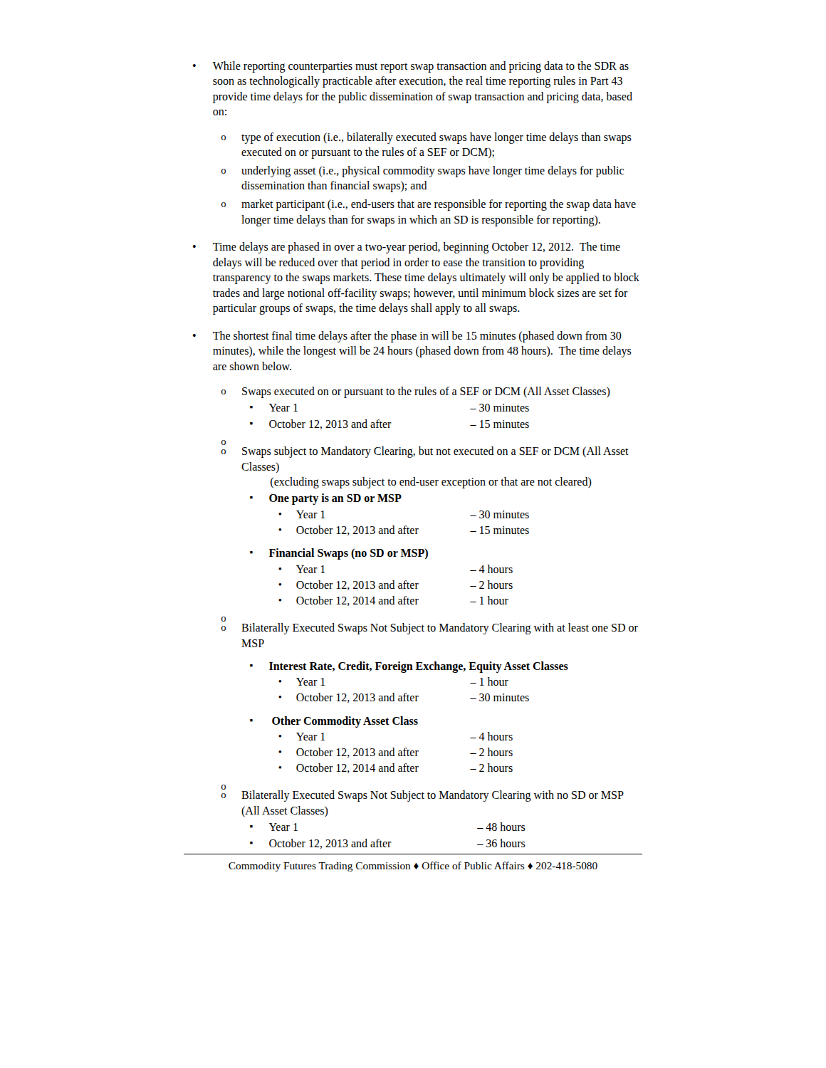While reporting counterparties must report swap transaction and pricing data to the SDR as soon as technologically practicable after execution, the real time reporting rules in Part 43 provide time delays for the public dissemination of swap transaction and pricing data, based on:
type of execution (i.e., bilaterally executed swaps have longer time delays than swaps executed on or pursuant to the rules of a SEF or DCM);
underlying asset (i.e., physical commodity swaps have longer time delays for public dissemination than financial swaps); and
market participant (i.e., end-users that are responsible for reporting the swap data have longer time delays than for swaps in which an SD is responsible for reporting).
Time delays are phased in over a two-year period, beginning October 12, 2012. The time delays will be reduced over that period in order to ease the transition to providing transparency to the swaps markets. These time delays ultimately will only be applied to block trades and large notional off-facility swaps; however, until minimum block sizes are set for particular groups of swaps, the time delays shall apply to all swaps.
The shortest final time delays after the phase in will be 15 minutes (phased down from 30 minutes), while the longest will be 24 hours (phased down from 48 hours). The time delays are shown below.
Swaps executed on or pursuant to the rules of a SEF or DCM (All Asset Classes)
Year 1– 30 minutes
October 12, 2013 and after– 15 minutes
Swaps subject to Mandatory Clearing, but not executed on a SEF or DCM (All Asset Classes) (excluding swaps subject to end-user exception or that are not cleared)
One party is an SD or MSP
Year 1– 30 minutes
October 12, 2013 and after– 15 minutes
Financial Swaps (no SD or MSP)
Year 1– 4 hours
October 12, 2013 and after– 2 hours
October 12, 2014 and after– 1 hour
Bilaterally Executed Swaps Not Subject to Mandatory Clearing with at least one SD or MSP
Interest Rate, Credit, Foreign Exchange, Equity Asset Classes
Year 1– 1 hour
October 12, 2013 and after– 30 minutes
Other Commodity Asset Class
Year 1– 4 hours
October 12, 2013 and after– 2 hours
October 12, 2014 and after– 2 hours
Bilaterally Executed Swaps Not Subject to Mandatory Clearing with no SD or MSP (All Asset Classes)
Year 1– 48 hours
October 12, 2013 and after– 36 hours
Commodity Futures Trading Commission ♦ Office of Public Affairs ♦ 202-418-5080